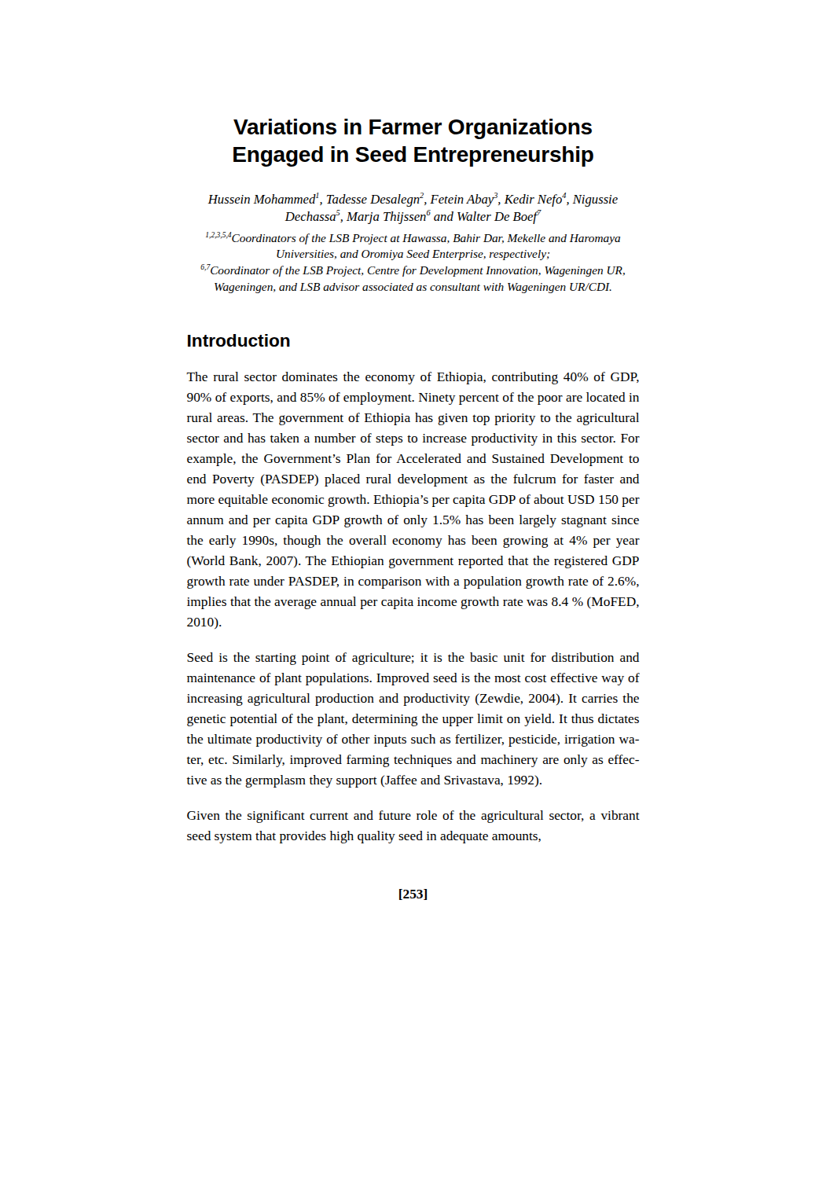Variations in Farmer Organizations
Engaged in Seed Entrepreneurship
Hussein Mohammed1, Tadesse Desalegn2, Fetein Abay3, Kedir Nefo4, Nigussie Dechassa5, Marja Thijssen6 and Walter De Boef7
1,2,3,5,4Coordinators of the LSB Project at Hawassa, Bahir Dar, Mekelle and Haromaya Universities, and Oromiya Seed Enterprise, respectively;
6,7Coordinator of the LSB Project, Centre for Development Innovation, Wageningen UR, Wageningen, and LSB advisor associated as consultant with Wageningen UR/CDI.
Introduction
The rural sector dominates the economy of Ethiopia, contributing 40% of GDP, 90% of exports, and 85% of employment. Ninety percent of the poor are located in rural areas. The government of Ethiopia has given top priority to the agricultural sector and has taken a number of steps to increase productivity in this sector. For example, the Government’s Plan for Accelerated and Sustained Development to end Poverty (PASDEP) placed rural development as the fulcrum for faster and more equitable economic growth. Ethiopia’s per capita GDP of about USD 150 per annum and per capita GDP growth of only 1.5% has been largely stagnant since the early 1990s, though the overall economy has been growing at 4% per year (World Bank, 2007). The Ethiopian government reported that the registered GDP growth rate under PASDEP, in comparison with a population growth rate of 2.6%, implies that the average annual per capita income growth rate was 8.4 % (MoFED, 2010).
Seed is the starting point of agriculture; it is the basic unit for distribution and maintenance of plant populations. Improved seed is the most cost effective way of increasing agricultural production and productivity (Zewdie, 2004). It carries the genetic potential of the plant, determining the upper limit on yield. It thus dictates the ultimate productivity of other inputs such as fertilizer, pesticide, irrigation water, etc. Similarly, improved farming techniques and machinery are only as effective as the germplasm they support (Jaffee and Srivastava, 1992).
Given the significant current and future role of the agricultural sector, a vibrant seed system that provides high quality seed in adequate amounts,
[253]